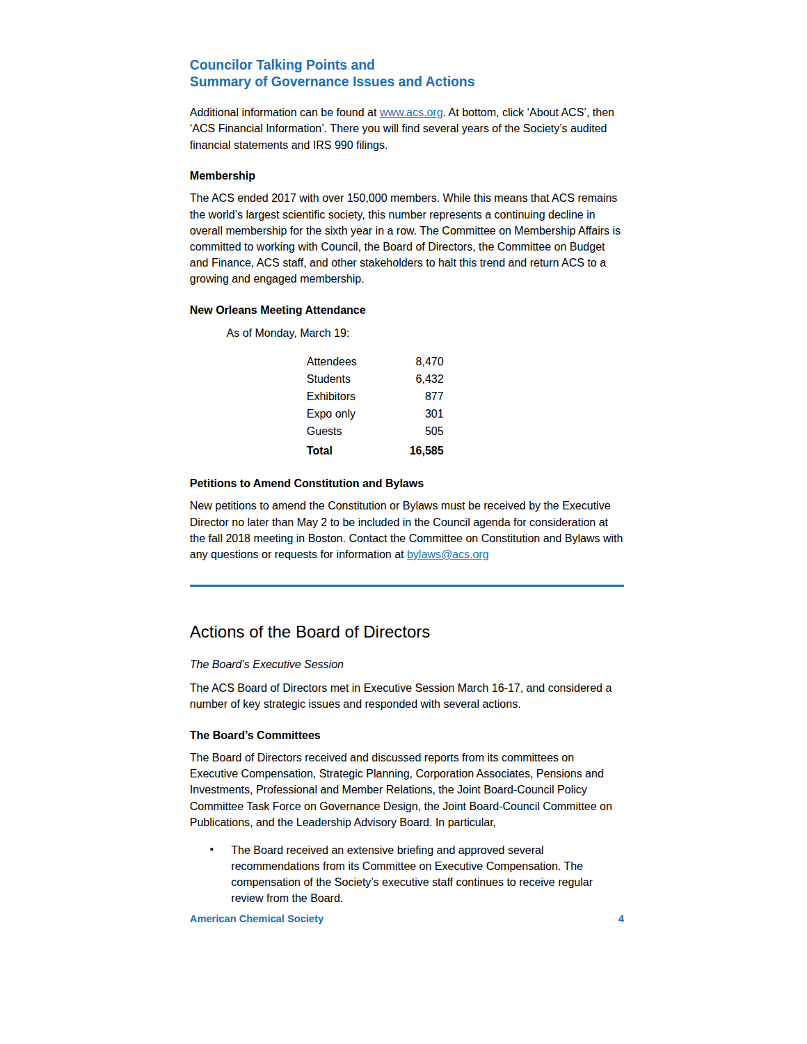Councilor Talking Points and
Summary of Governance Issues and Actions
Additional information can be found at www.acs.org. At bottom, click ‘About ACS’, then ‘ACS Financial Information’. There you will find several years of the Society’s audited financial statements and IRS 990 filings.
Membership
The ACS ended 2017 with over 150,000 members. While this means that ACS remains the world’s largest scientific society, this number represents a continuing decline in overall membership for the sixth year in a row. The Committee on Membership Affairs is committed to working with Council, the Board of Directors, the Committee on Budget and Finance, ACS staff, and other stakeholders to halt this trend and return ACS to a growing and engaged membership.
New Orleans Meeting Attendance
As of Monday, March 19:
| Attendees | 8,470 |
| Students | 6,432 |
| Exhibitors | 877 |
| Expo only | 301 |
| Guests | 505 |
| Total | 16,585 |
Petitions to Amend Constitution and Bylaws
New petitions to amend the Constitution or Bylaws must be received by the Executive Director no later than May 2 to be included in the Council agenda for consideration at the fall 2018 meeting in Boston. Contact the Committee on Constitution and Bylaws with any questions or requests for information at bylaws@acs.org
Actions of the Board of Directors
The Board’s Executive Session
The ACS Board of Directors met in Executive Session March 16-17, and considered a number of key strategic issues and responded with several actions.
The Board’s Committees
The Board of Directors received and discussed reports from its committees on Executive Compensation, Strategic Planning, Corporation Associates, Pensions and Investments, Professional and Member Relations, the Joint Board-Council Policy Committee Task Force on Governance Design, the Joint Board-Council Committee on Publications, and the Leadership Advisory Board. In particular,
The Board received an extensive briefing and approved several recommendations from its Committee on Executive Compensation. The compensation of the Society’s executive staff continues to receive regular review from the Board.
American Chemical Society 4